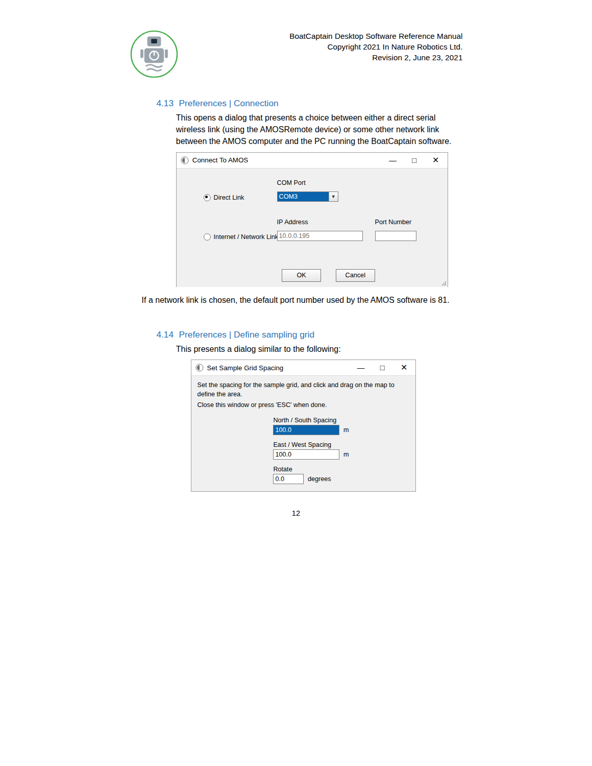BoatCaptain Desktop Software Reference Manual
Copyright 2021 In Nature Robotics Ltd.
Revision 2, June 23, 2021
4.13 Preferences | Connection
This opens a dialog that presents a choice between either a direct serial wireless link (using the AMOSRemote device) or some other network link between the AMOS computer and the PC running the BoatCaptain software.
Connect To AMOS
—
□
✕
COM Port
Direct Link
COM3
▼
IP Address
Port Number
Internet / Network Link
10.0.0.195
OK
Cancel
If a network link is chosen, the default port number used by the AMOS software is 81.
4.14 Preferences | Define sampling grid
This presents a dialog similar to the following:
Set Sample Grid Spacing
—
□
✕
Set the spacing for the sample grid, and click and drag on the map to define the area.
Close this window or press 'ESC' when done.
North / South Spacing
100.0
m
East / West Spacing
100.0
m
Rotate
0.0
degrees
12